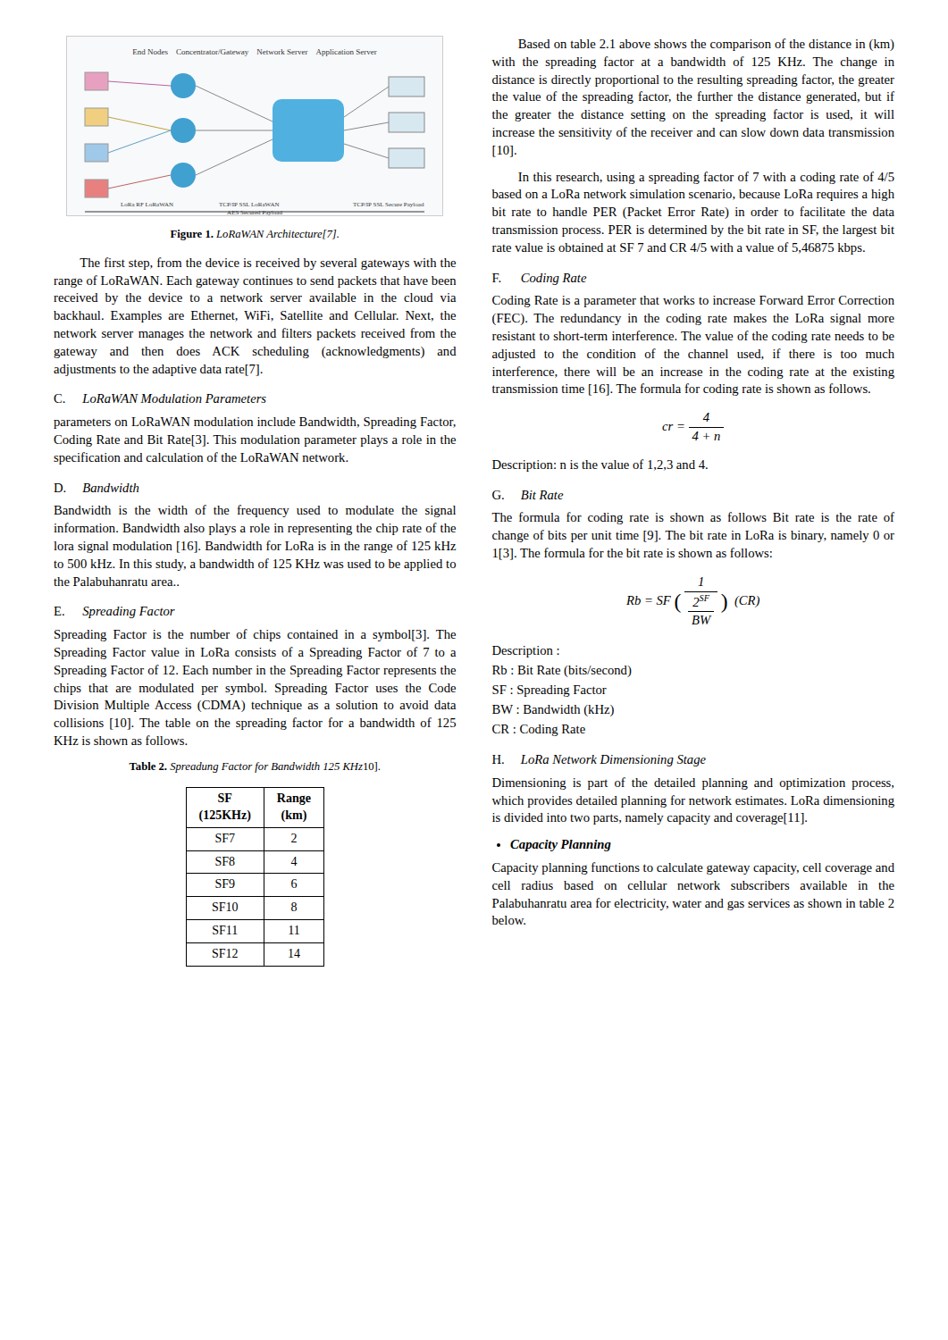Figure 1. LoRaWAN Architecture[7].
The first step, from the device is received by several gateways with the range of LoRaWAN. Each gateway continues to send packets that have been received by the device to a network server available in the cloud via backhaul. Examples are Ethernet, WiFi, Satellite and Cellular. Next, the network server manages the network and filters packets received from the gateway and then does ACK scheduling (acknowledgments) and adjustments to the adaptive data rate[7].
C. LoRaWAN Modulation Parameters
parameters on LoRaWAN modulation include Bandwidth, Spreading Factor, Coding Rate and Bit Rate[3]. This modulation parameter plays a role in the specification and calculation of the LoRaWAN network.
D. Bandwidth
Bandwidth is the width of the frequency used to modulate the signal information. Bandwidth also plays a role in representing the chip rate of the lora signal modulation [16]. Bandwidth for LoRa is in the range of 125 kHz to 500 kHz. In this study, a bandwidth of 125 KHz was used to be applied to the Palabuhanratu area..
E. Spreading Factor
Spreading Factor is the number of chips contained in a symbol[3]. The Spreading Factor value in LoRa consists of a Spreading Factor of 7 to a Spreading Factor of 12. Each number in the Spreading Factor represents the chips that are modulated per symbol. Spreading Factor uses the Code Division Multiple Access (CDMA) technique as a solution to avoid data collisions [10]. The table on the spreading factor for a bandwidth of 125 KHz is shown as follows.
Table 2. Spreadung Factor for Bandwidth 125 KHz10].
| SF (125KHz) | Range (km) |
| --- | --- |
| SF7 | 2 |
| SF8 | 4 |
| SF9 | 6 |
| SF10 | 8 |
| SF11 | 11 |
| SF12 | 14 |
Based on table 2.1 above shows the comparison of the distance in (km) with the spreading factor at a bandwidth of 125 KHz. The change in distance is directly proportional to the resulting spreading factor, the greater the value of the spreading factor, the further the distance generated, but if the greater the distance setting on the spreading factor is used, it will increase the sensitivity of the receiver and can slow down data transmission [10].
In this research, using a spreading factor of 7 with a coding rate of 4/5 based on a LoRa network simulation scenario, because LoRa requires a high bit rate to handle PER (Packet Error Rate) in order to facilitate the data transmission process. PER is determined by the bit rate in SF, the largest bit rate value is obtained at SF 7 and CR 4/5 with a value of 5,46875 kbps.
F. Coding Rate
Coding Rate is a parameter that works to increase Forward Error Correction (FEC). The redundancy in the coding rate makes the LoRa signal more resistant to short-term interference. The value of the coding rate needs to be adjusted to the condition of the channel used, if there is too much interference, there will be an increase in the coding rate at the existing transmission time [16]. The formula for coding rate is shown as follows.
cr = 44 + n
Description: n is the value of 1,2,3 and 4.
G. Bit Rate
The formula for coding rate is shown as follows Bit rate is the rate of change of bits per unit time [9]. The bit rate in LoRa is binary, namely 0 or 1[3]. The formula for the bit rate is shown as follows:
Rb = SF ( 12SF BW ) (CR)
Description :
Rb : Bit Rate (bits/second)
SF : Spreading Factor
BW : Bandwidth (kHz)
CR : Coding Rate
H. LoRa Network Dimensioning Stage
Dimensioning is part of the detailed planning and optimization process, which provides detailed planning for network estimates. LoRa dimensioning is divided into two parts, namely capacity and coverage[11].
Capacity Planning
Capacity planning functions to calculate gateway capacity, cell coverage and cell radius based on cellular network subscribers available in the Palabuhanratu area for electricity, water and gas services as shown in table 2 below.